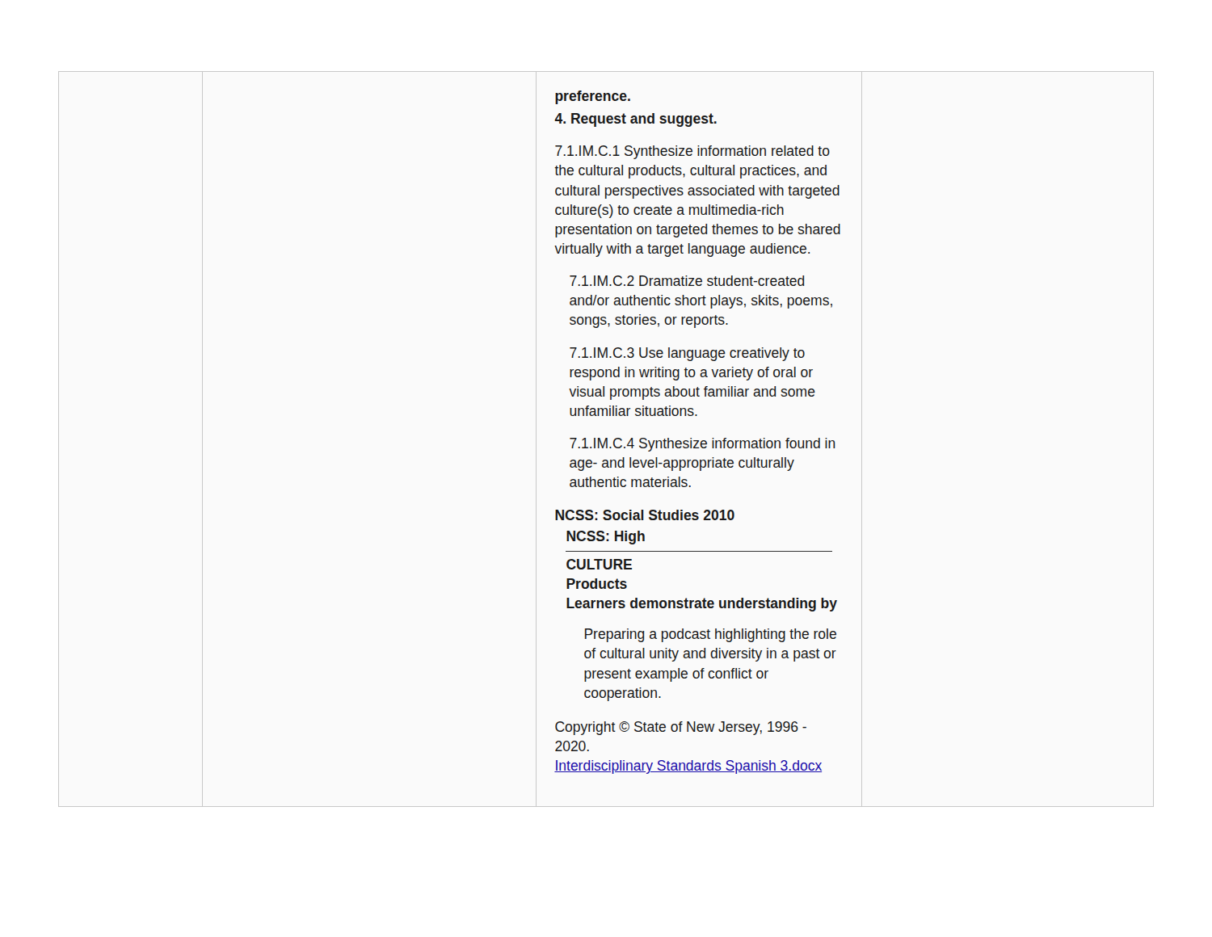| | | preference. 4. Request and suggest. 7.1.IM.C.1 Synthesize information related to the cultural products, cultural practices, and cultural perspectives associated with targeted culture(s) to create a multimedia-rich presentation on targeted themes to be shared virtually with a target language audience. 7.1.IM.C.2 Dramatize student-created and/or authentic short plays, skits, poems, songs, stories, or reports. 7.1.IM.C.3 Use language creatively to respond in writing to a variety of oral or visual prompts about familiar and some unfamiliar situations. 7.1.IM.C.4 Synthesize information found in age- and level-appropriate culturally authentic materials. NCSS: Social Studies 2010 NCSS: High CULTURE Products Learners demonstrate understanding by Preparing a podcast highlighting the role of cultural unity and diversity in a past or present example of conflict or cooperation. Copyright © State of New Jersey, 1996 - 2020. Interdisciplinary Standards Spanish 3.docx | |